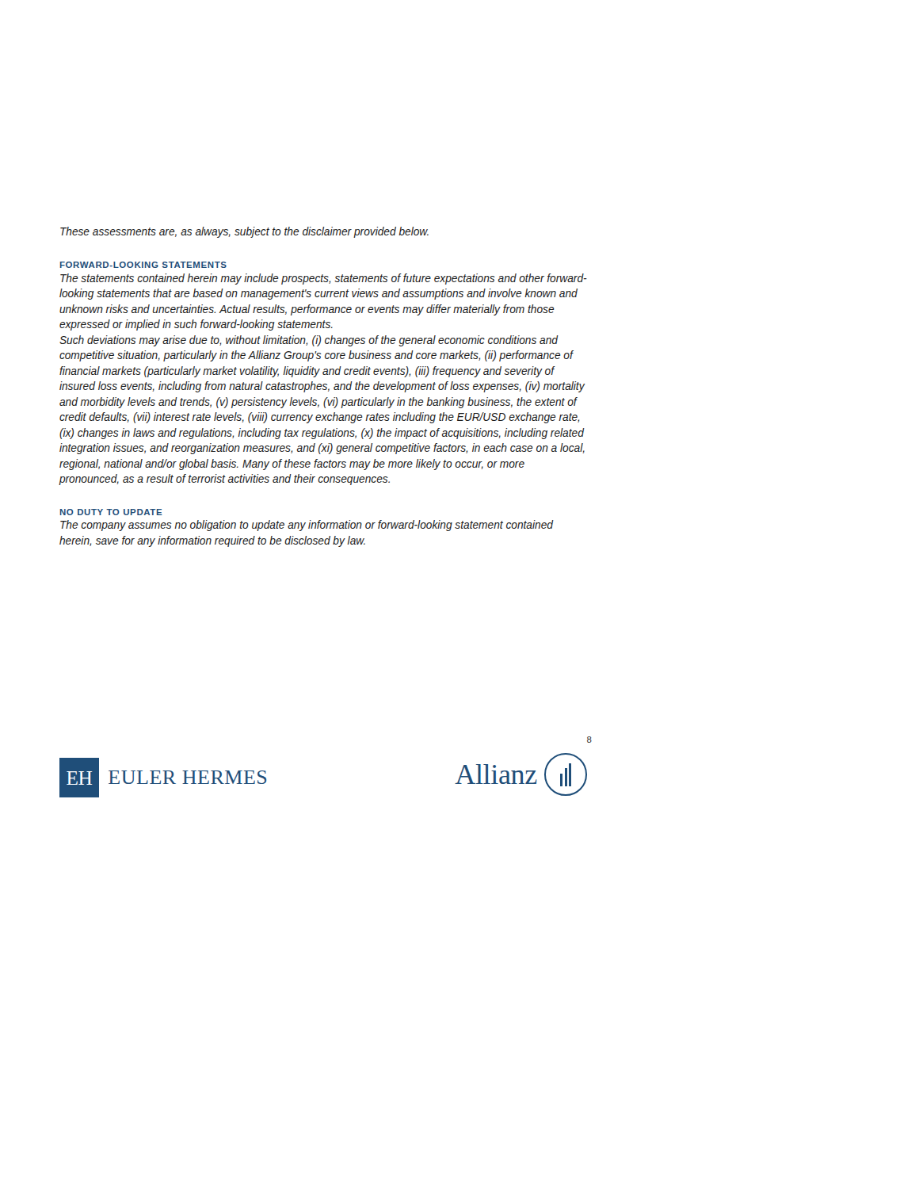These assessments are, as always, subject to the disclaimer provided below.
Forward-Looking Statements
The statements contained herein may include prospects, statements of future expectations and other forward-looking statements that are based on management's current views and assumptions and involve known and unknown risks and uncertainties. Actual results, performance or events may differ materially from those expressed or implied in such forward-looking statements.
Such deviations may arise due to, without limitation, (i) changes of the general economic conditions and competitive situation, particularly in the Allianz Group's core business and core markets, (ii) performance of financial markets (particularly market volatility, liquidity and credit events), (iii) frequency and severity of insured loss events, including from natural catastrophes, and the development of loss expenses, (iv) mortality and morbidity levels and trends, (v) persistency levels, (vi) particularly in the banking business, the extent of credit defaults, (vii) interest rate levels, (viii) currency exchange rates including the EUR/USD exchange rate, (ix) changes in laws and regulations, including tax regulations, (x) the impact of acquisitions, including related integration issues, and reorganization measures, and (xi) general competitive factors, in each case on a local, regional, national and/or global basis. Many of these factors may be more likely to occur, or more pronounced, as a result of terrorist activities and their consequences.
No Duty to Update
The company assumes no obligation to update any information or forward-looking statement contained herein, save for any information required to be disclosed by law.
8
EH
EULER HERMES
Allianz